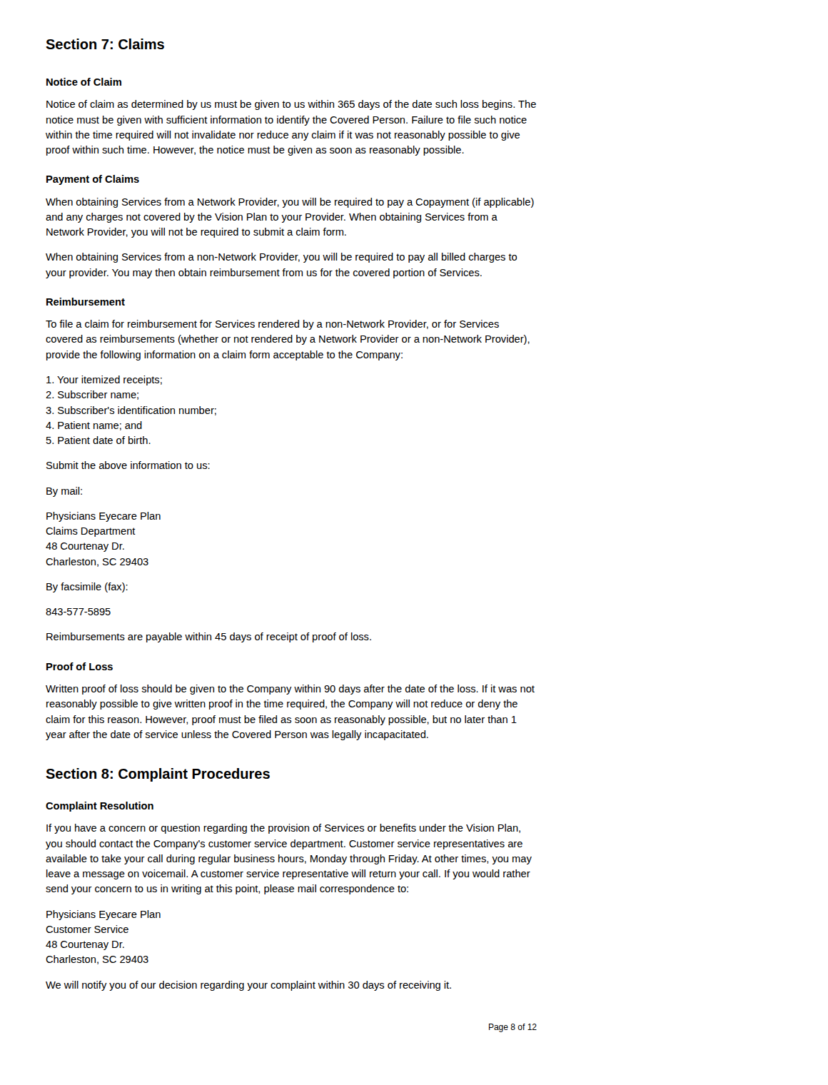Section 7: Claims
Notice of Claim
Notice of claim as determined by us must be given to us within 365 days of the date such loss begins. The notice must be given with sufficient information to identify the Covered Person. Failure to file such notice within the time required will not invalidate nor reduce any claim if it was not reasonably possible to give proof within such time. However, the notice must be given as soon as reasonably possible.
Payment of Claims
When obtaining Services from a Network Provider, you will be required to pay a Copayment (if applicable) and any charges not covered by the Vision Plan to your Provider. When obtaining Services from a Network Provider, you will not be required to submit a claim form.
When obtaining Services from a non-Network Provider, you will be required to pay all billed charges to your provider. You may then obtain reimbursement from us for the covered portion of Services.
Reimbursement
To file a claim for reimbursement for Services rendered by a non-Network Provider, or for Services covered as reimbursements (whether or not rendered by a Network Provider or a non-Network Provider), provide the following information on a claim form acceptable to the Company:
1. Your itemized receipts;
2. Subscriber name;
3. Subscriber's identification number;
4. Patient name; and
5. Patient date of birth.
Submit the above information to us:
By mail:
Physicians Eyecare Plan
Claims Department
48 Courtenay Dr.
Charleston, SC 29403
By facsimile (fax):
843-577-5895
Reimbursements are payable within 45 days of receipt of proof of loss.
Proof of Loss
Written proof of loss should be given to the Company within 90 days after the date of the loss. If it was not reasonably possible to give written proof in the time required, the Company will not reduce or deny the claim for this reason. However, proof must be filed as soon as reasonably possible, but no later than 1 year after the date of service unless the Covered Person was legally incapacitated.
Section 8: Complaint Procedures
Complaint Resolution
If you have a concern or question regarding the provision of Services or benefits under the Vision Plan, you should contact the Company's customer service department. Customer service representatives are available to take your call during regular business hours, Monday through Friday. At other times, you may leave a message on voicemail. A customer service representative will return your call. If you would rather send your concern to us in writing at this point, please mail correspondence to:
Physicians Eyecare Plan
Customer Service
48 Courtenay Dr.
Charleston, SC 29403
We will notify you of our decision regarding your complaint within 30 days of receiving it.
Page 8 of 12